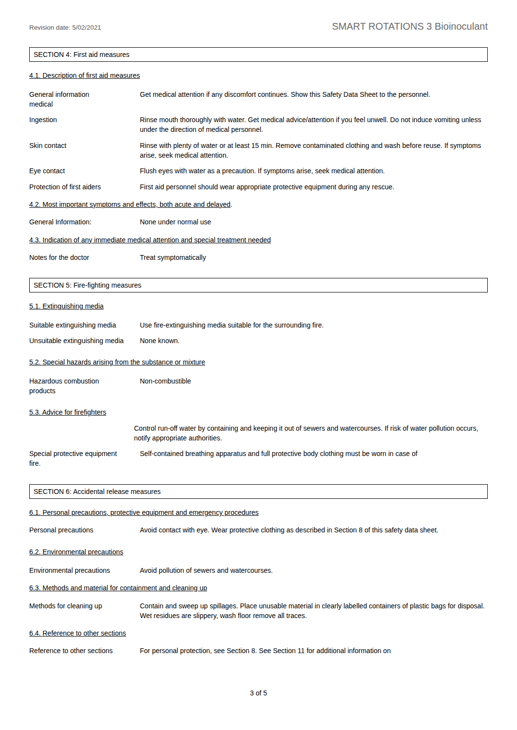Revision date: 5/02/2021
SMART ROTATIONS 3 Bioinoculant
SECTION 4: First aid measures
4.1. Description of first aid measures
| General information medical | Get medical attention if any discomfort continues. Show this Safety Data Sheet to the personnel. |
| Ingestion | Rinse mouth thoroughly with water. Get medical advice/attention if you feel unwell. Do not induce vomiting unless under the direction of medical personnel. |
| Skin contact | Rinse with plenty of water or at least 15 min. Remove contaminated clothing and wash before reuse. If symptoms arise, seek medical attention. |
| Eye contact | Flush eyes with water as a precaution. If symptoms arise, seek medical attention. |
| Protection of first aiders | First aid personnel should wear appropriate protective equipment during any rescue. |
4.2. Most important symptoms and effects, both acute and delayed.
| General Information: | None under normal use |
4.3. Indication of any immediate medical attention and special treatment needed
| Notes for the doctor | Treat symptomatically |
SECTION 5: Fire-fighting measures
5.1. Extinguishing media
| Suitable extinguishing media | Use fire-extinguishing media suitable for the surrounding fire. |
| Unsuitable extinguishing media | None known. |
5.2. Special hazards arising from the substance or mixture
| Hazardous combustion products | Non-combustible |
5.3. Advice for firefighters
Control run-off water by containing and keeping it out of sewers and watercourses. If risk of water pollution occurs, notify appropriate authorities.
| Special protective equipment fire. | Self-contained breathing apparatus and full protective body clothing must be worn in case of |
SECTION 6: Accidental release measures
6.1. Personal precautions, protective equipment and emergency procedures
| Personal precautions | Avoid contact with eye. Wear protective clothing as described in Section 8 of this safety data sheet. |
6.2. Environmental precautions
| Environmental precautions | Avoid pollution of sewers and watercourses. |
6.3. Methods and material for containment and cleaning up
| Methods for cleaning up | Contain and sweep up spillages. Place unusable material in clearly labelled containers of plastic bags for disposal. Wet residues are slippery, wash floor remove all traces. |
6.4. Reference to other sections
| Reference to other sections | For personal protection, see Section 8. See Section 11 for additional information on |
3 of 5